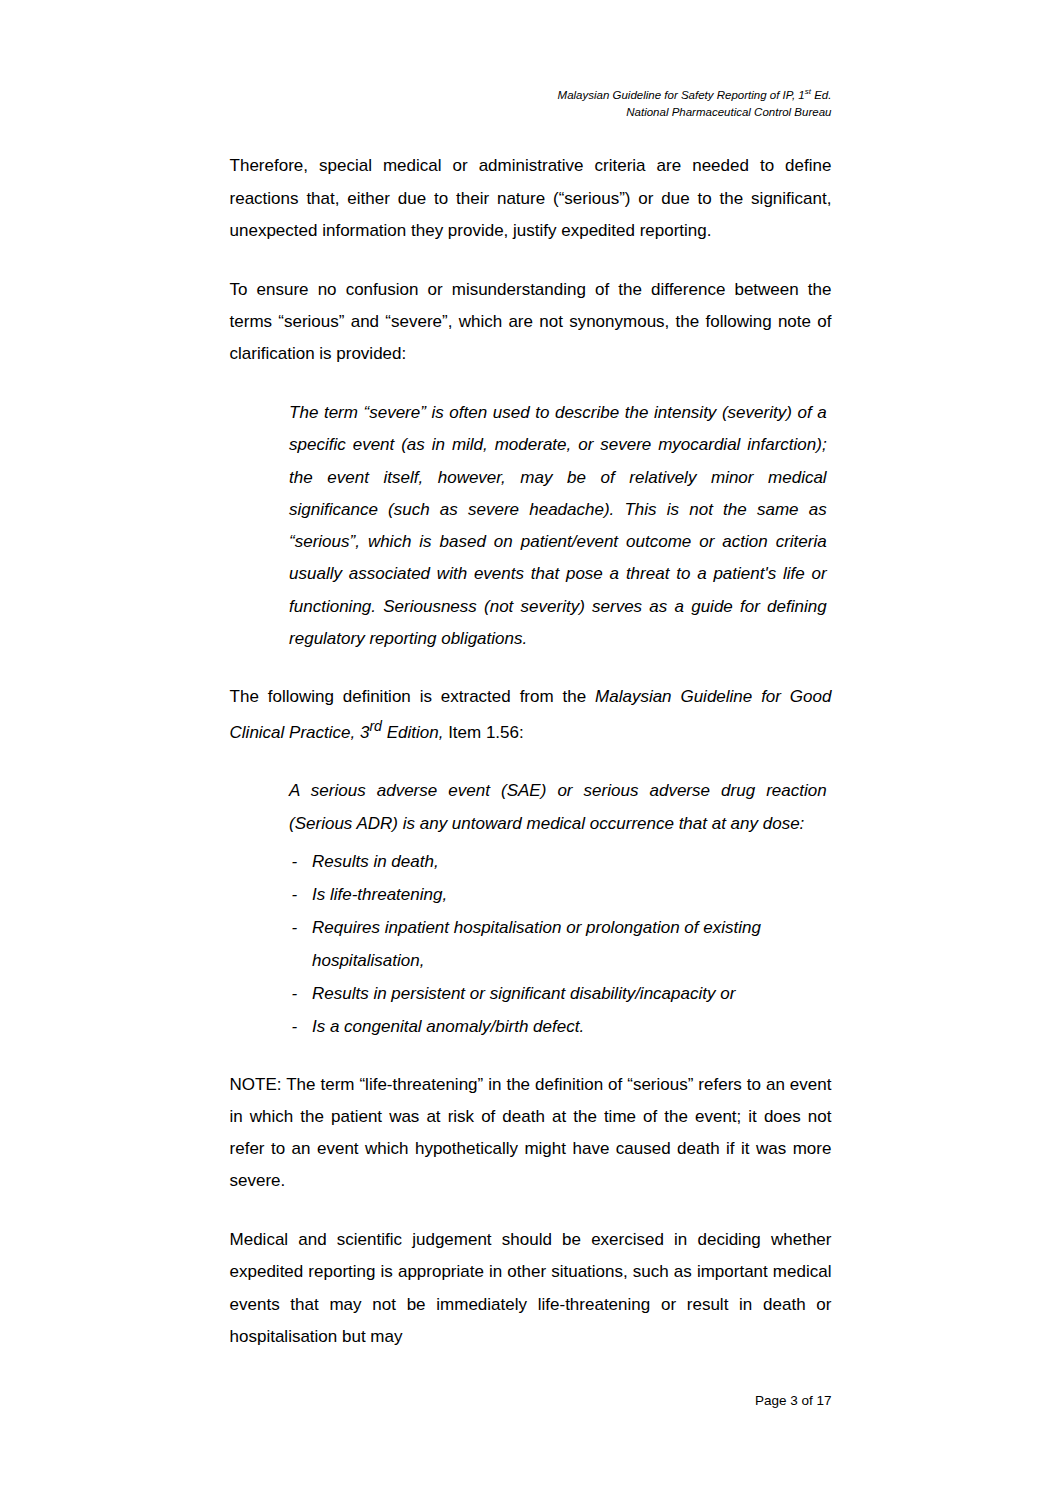Malaysian Guideline for Safety Reporting of IP, 1st Ed.
National Pharmaceutical Control Bureau
Therefore, special medical or administrative criteria are needed to define reactions that, either due to their nature (“serious”) or due to the significant, unexpected information they provide, justify expedited reporting.
To ensure no confusion or misunderstanding of the difference between the terms “serious” and “severe”, which are not synonymous, the following note of clarification is provided:
The term “severe” is often used to describe the intensity (severity) of a specific event (as in mild, moderate, or severe myocardial infarction); the event itself, however, may be of relatively minor medical significance (such as severe headache). This is not the same as “serious”, which is based on patient/event outcome or action criteria usually associated with events that pose a threat to a patient's life or functioning. Seriousness (not severity) serves as a guide for defining regulatory reporting obligations.
The following definition is extracted from the Malaysian Guideline for Good Clinical Practice, 3rd Edition, Item 1.56:
A serious adverse event (SAE) or serious adverse drug reaction (Serious ADR) is any untoward medical occurrence that at any dose:
Results in death,
Is life-threatening,
Requires inpatient hospitalisation or prolongation of existing hospitalisation,
Results in persistent or significant disability/incapacity or
Is a congenital anomaly/birth defect.
NOTE: The term “life-threatening” in the definition of “serious” refers to an event in which the patient was at risk of death at the time of the event; it does not refer to an event which hypothetically might have caused death if it was more severe.
Medical and scientific judgement should be exercised in deciding whether expedited reporting is appropriate in other situations, such as important medical events that may not be immediately life-threatening or result in death or hospitalisation but may
Page 3 of 17